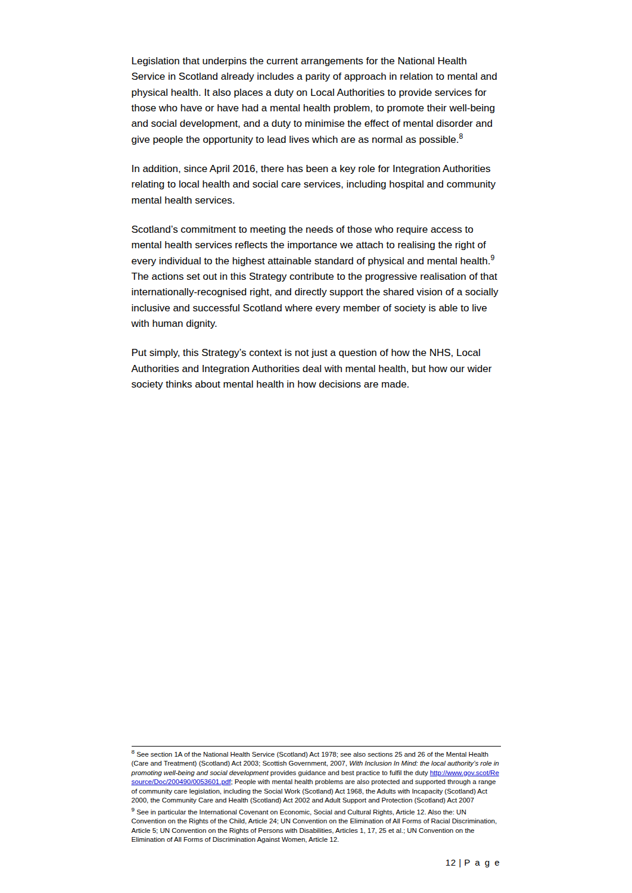Legislation that underpins the current arrangements for the National Health Service in Scotland already includes a parity of approach in relation to mental and physical health. It also places a duty on Local Authorities to provide services for those who have or have had a mental health problem, to promote their well-being and social development, and a duty to minimise the effect of mental disorder and give people the opportunity to lead lives which are as normal as possible.8
In addition, since April 2016, there has been a key role for Integration Authorities relating to local health and social care services, including hospital and community mental health services.
Scotland’s commitment to meeting the needs of those who require access to mental health services reflects the importance we attach to realising the right of every individual to the highest attainable standard of physical and mental health.9 The actions set out in this Strategy contribute to the progressive realisation of that internationally-recognised right, and directly support the shared vision of a socially inclusive and successful Scotland where every member of society is able to live with human dignity.
Put simply, this Strategy’s context is not just a question of how the NHS, Local Authorities and Integration Authorities deal with mental health, but how our wider society thinks about mental health in how decisions are made.
8 See section 1A of the National Health Service (Scotland) Act 1978; see also sections 25 and 26 of the Mental Health (Care and Treatment) (Scotland) Act 2003; Scottish Government, 2007, With Inclusion In Mind: the local authority’s role in promoting well-being and social development provides guidance and best practice to fulfil the duty http://www.gov.scot/Resource/Doc/200490/0053601.pdf; People with mental health problems are also protected and supported through a range of community care legislation, including the Social Work (Scotland) Act 1968, the Adults with Incapacity (Scotland) Act 2000, the Community Care and Health (Scotland) Act 2002 and Adult Support and Protection (Scotland) Act 2007
9 See in particular the International Covenant on Economic, Social and Cultural Rights, Article 12. Also the: UN Convention on the Rights of the Child, Article 24; UN Convention on the Elimination of All Forms of Racial Discrimination, Article 5; UN Convention on the Rights of Persons with Disabilities, Articles 1, 17, 25 et al.; UN Convention on the Elimination of All Forms of Discrimination Against Women, Article 12.
12 | P a g e